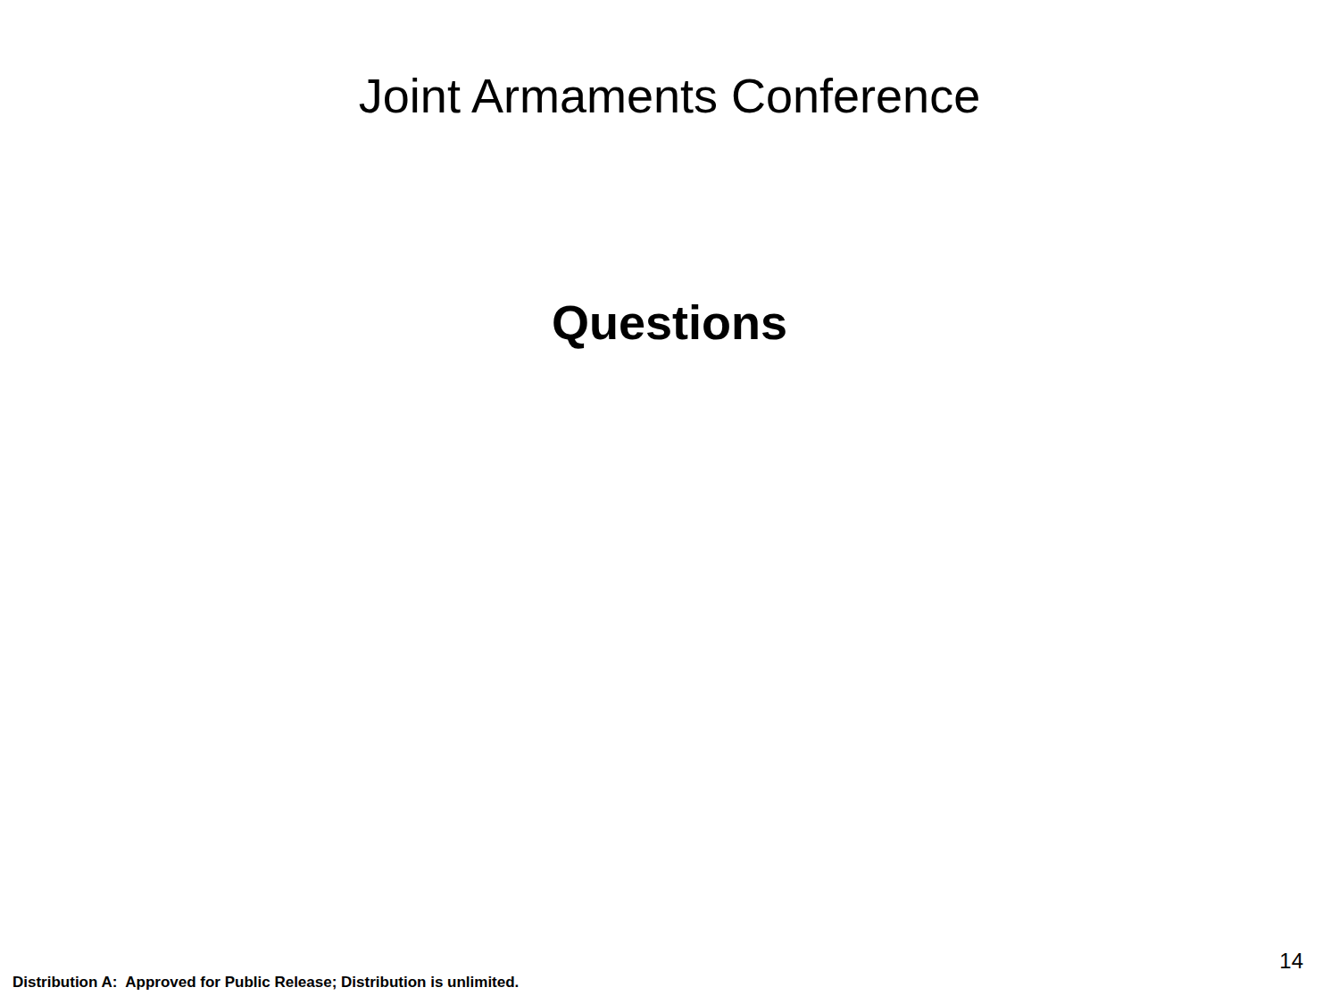Joint Armaments Conference
Questions
Distribution A: Approved for Public Release; Distribution is unlimited.
14